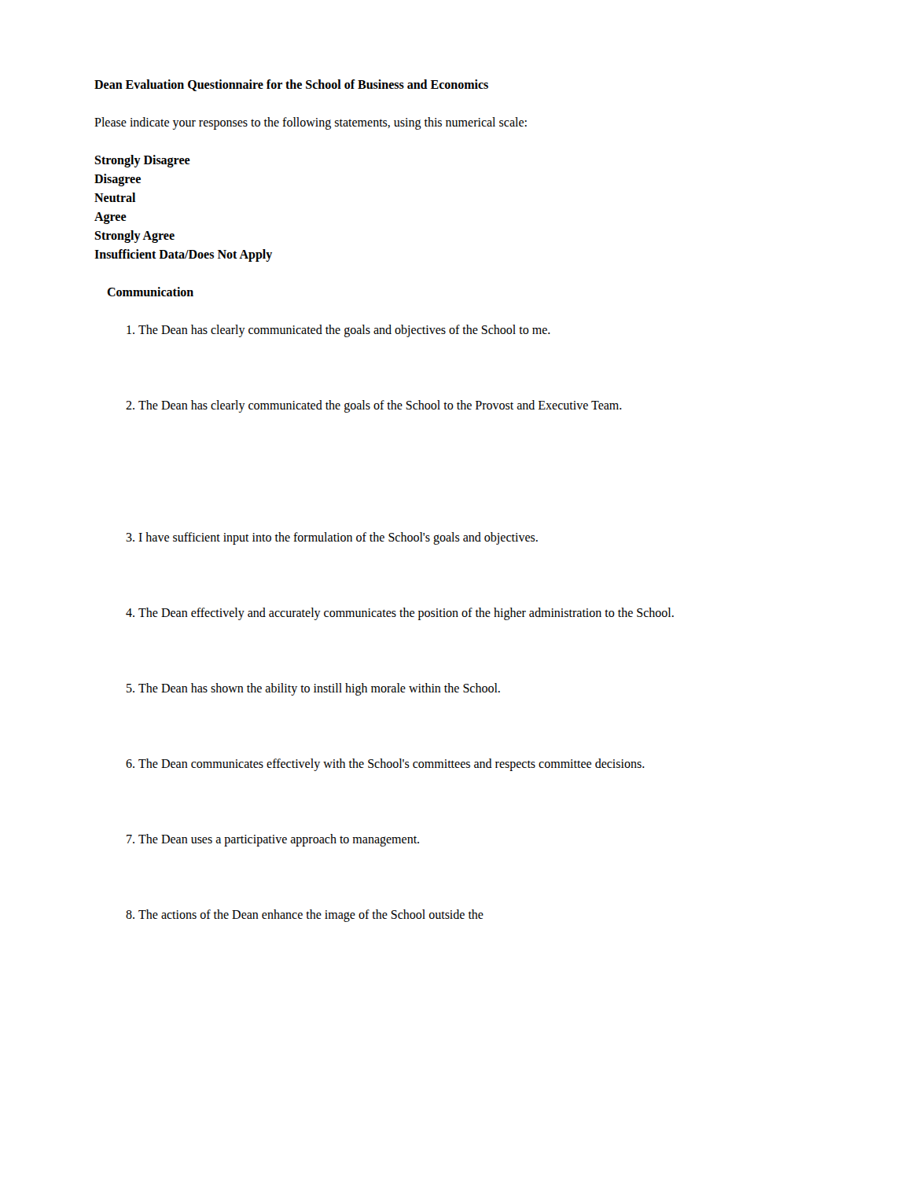Dean Evaluation Questionnaire for the School of Business and Economics
Please indicate your responses to the following statements, using this numerical scale:
Strongly Disagree Disagree Neutral Agree Strongly Agree Insufficient Data/Does Not Apply
Communication
The Dean has clearly communicated the goals and objectives of the School to me.
The Dean has clearly communicated the goals of the School to the Provost and Executive Team.
I have sufficient input into the formulation of the School's goals and objectives.
The Dean effectively and accurately communicates the position of the higher administration to the School.
The Dean has shown the ability to instill high morale within the School.
The Dean communicates effectively with the School's committees and respects committee decisions.
The Dean uses a participative approach to management.
The actions of the Dean enhance the image of the School outside the